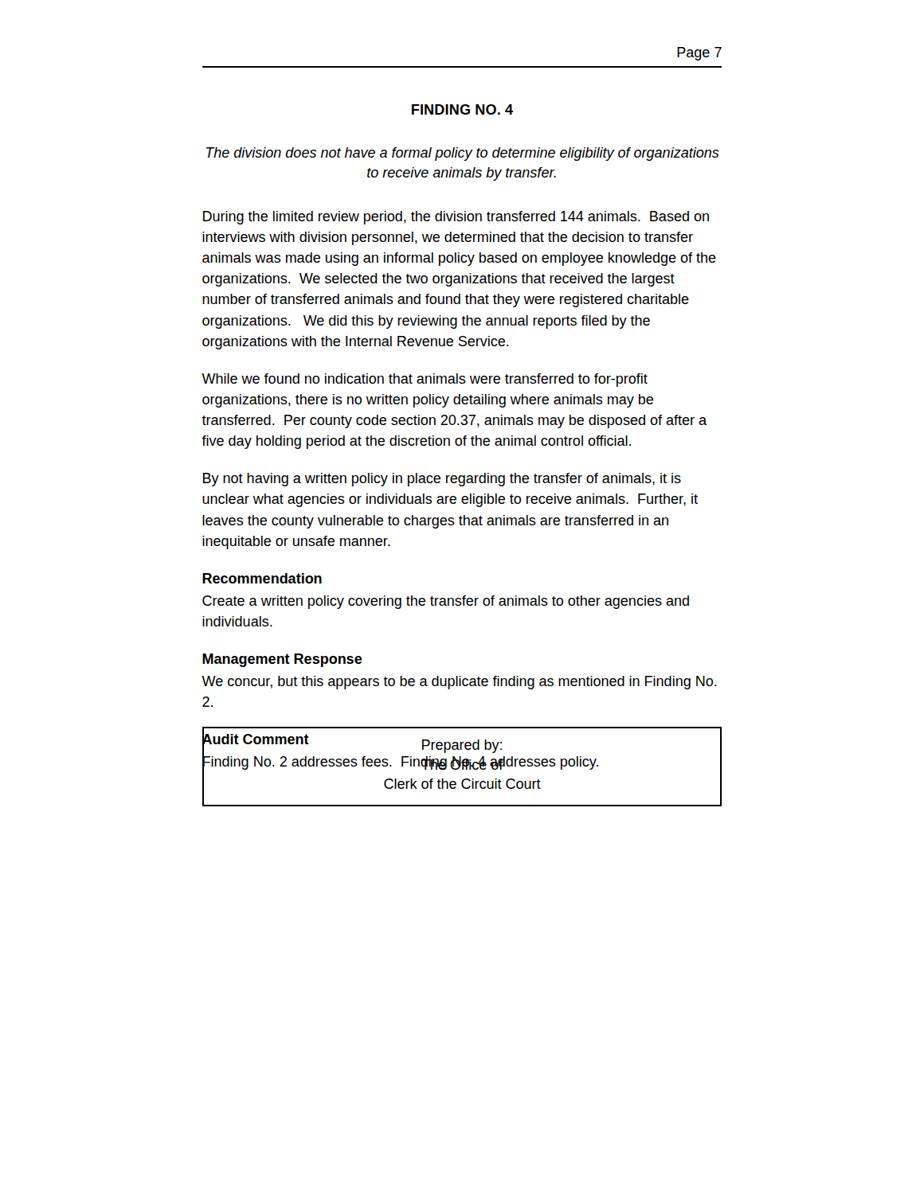Page 7
FINDING NO. 4
The division does not have a formal policy to determine eligibility of organizations
to receive animals by transfer.
During the limited review period, the division transferred 144 animals. Based on interviews with division personnel, we determined that the decision to transfer animals was made using an informal policy based on employee knowledge of the organizations. We selected the two organizations that received the largest number of transferred animals and found that they were registered charitable organizations. We did this by reviewing the annual reports filed by the organizations with the Internal Revenue Service.
While we found no indication that animals were transferred to for-profit organizations, there is no written policy detailing where animals may be transferred. Per county code section 20.37, animals may be disposed of after a five day holding period at the discretion of the animal control official.
By not having a written policy in place regarding the transfer of animals, it is unclear what agencies or individuals are eligible to receive animals. Further, it leaves the county vulnerable to charges that animals are transferred in an inequitable or unsafe manner.
Recommendation
Create a written policy covering the transfer of animals to other agencies and individuals.
Management Response
We concur, but this appears to be a duplicate finding as mentioned in Finding No. 2.
Audit Comment
Finding No. 2 addresses fees. Finding No. 4 addresses policy.
Prepared by:
The Office of
Clerk of the Circuit Court